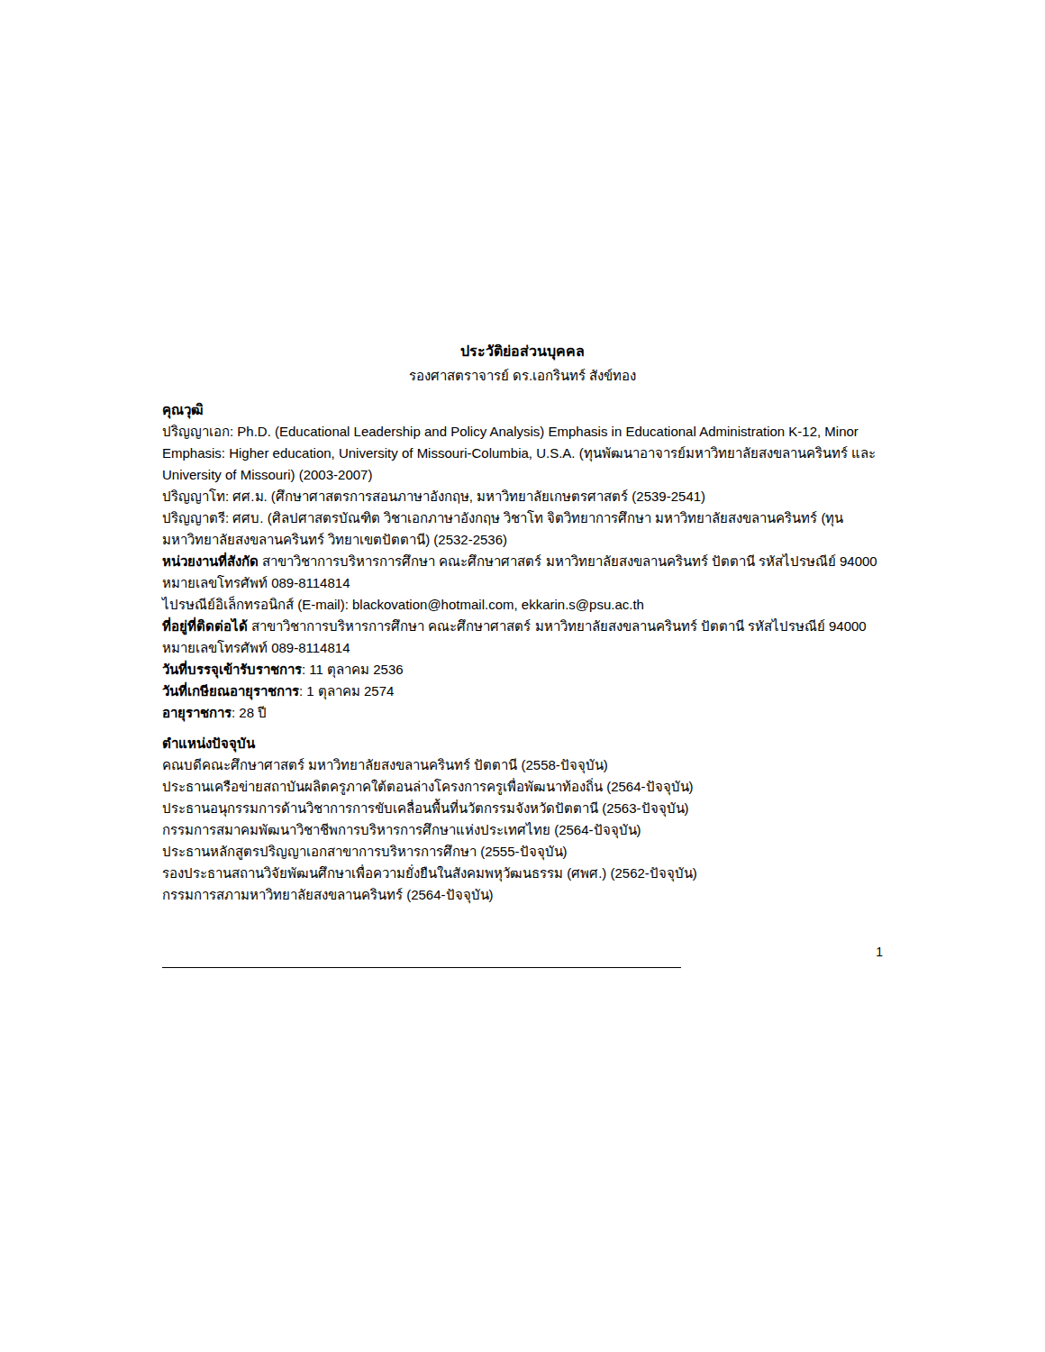ประวัติย่อส่วนบุคคล
รองศาสตราจารย์ ดร.เอกรินทร์ สังข์ทอง
คุณวุฒิ
ปริญญาเอก: Ph.D. (Educational Leadership and Policy Analysis) Emphasis in Educational Administration K-12, Minor Emphasis: Higher education, University of Missouri-Columbia, U.S.A. (ทุนพัฒนาอาจารย์มหาวิทยาลัยสงขลานครินทร์ และ University of Missouri) (2003-2007)
ปริญญาโท: ศศ.ม. (ศึกษาศาสตรการสอนภาษาอังกฤษ, มหาวิทยาลัยเกษตรศาสตร์ (2539-2541)
ปริญญาตรี: ศศบ. (ศิลปศาสตรบัณฑิต วิชาเอกภาษาอังกฤษ วิชาโท จิตวิทยาการศึกษา มหาวิทยาลัยสงขลานครินทร์ (ทุนมหาวิทยาลัยสงขลานครินทร์ วิทยาเขตปัตตานี) (2532-2536)
หน่วยงานที่สังกัด สาขาวิชาการบริหารการศึกษา คณะศึกษาศาสตร์ มหาวิทยาลัยสงขลานครินทร์ ปัตตานี รหัสไปรษณีย์ 94000 หมายเลขโทรศัพท์ 089-8114814
ไปรษณีย์อิเล็กทรอนิกส์ (E-mail): blackovation@hotmail.com, ekkarin.s@psu.ac.th
ที่อยู่ที่ติดต่อได้ สาขาวิชาการบริหารการศึกษา คณะศึกษาศาสตร์ มหาวิทยาลัยสงขลานครินทร์ ปัตตานี รหัสไปรษณีย์ 94000 หมายเลขโทรศัพท์ 089-8114814
วันที่บรรจุเข้ารับราชการ: 11 ตุลาคม 2536
วันที่เกษียณอายุราชการ: 1 ตุลาคม 2574
อายุราชการ: 28 ปี
ตำแหน่งปัจจุบัน
คณบดีคณะศึกษาศาสตร์ มหาวิทยาลัยสงขลานครินทร์ ปัตตานี (2558-ปัจจุบัน)
ประธานเครือข่ายสถาบันผลิตครูภาคใต้ตอนล่างโครงการครูเพื่อพัฒนาท้องถิ่น (2564-ปัจจุบัน)
ประธานอนุกรรมการด้านวิชาการการขับเคลื่อนพื้นที่นวัตกรรมจังหวัดปัตตานี (2563-ปัจจุบัน)
กรรมการสมาคมพัฒนาวิชาชีพการบริหารการศึกษาแห่งประเทศไทย (2564-ปัจจุบัน)
ประธานหลักสูตรปริญญาเอกสาขาการบริหารการศึกษา (2555-ปัจจุบัน)
รองประธานสถานวิจัยพัฒนศึกษาเพื่อความยั่งยืนในสังคมพหุวัฒนธรรม (ศพศ.) (2562-ปัจจุบัน)
กรรมการสภามหาวิทยาลัยสงขลานครินทร์ (2564-ปัจจุบัน)
1